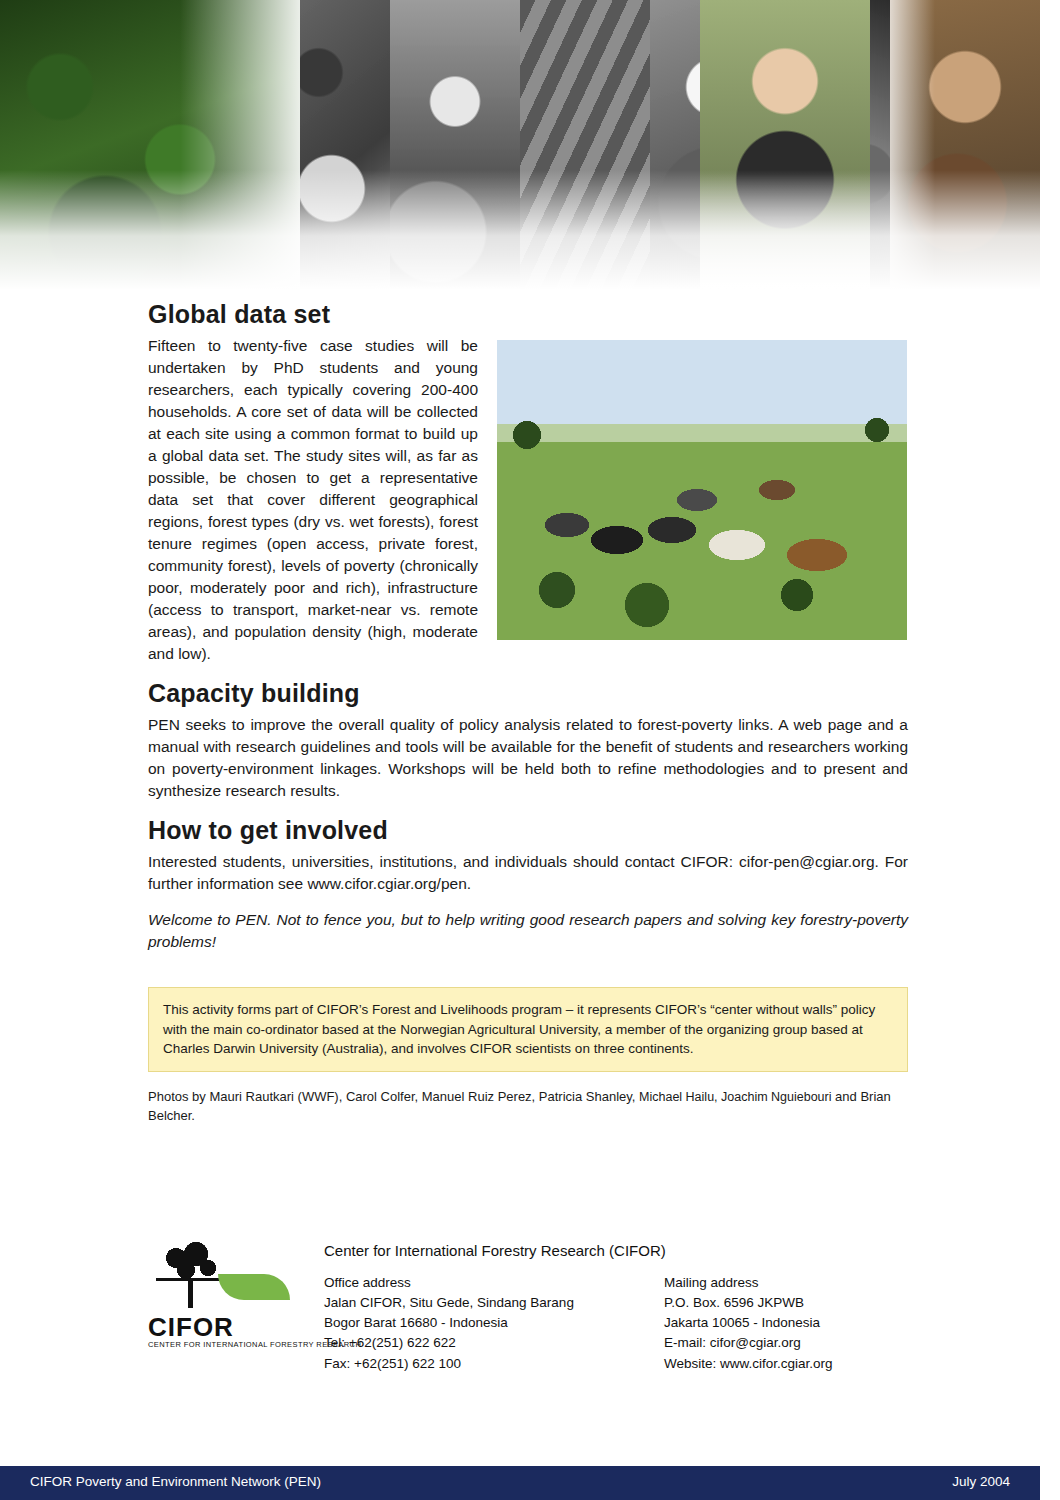Global data set
Fifteen to twenty-five case studies will be undertaken by PhD students and young researchers, each typically covering 200-400 households. A core set of data will be collected at each site using a common format to build up a global data set. The study sites will, as far as possible, be chosen to get a representative data set that cover different geographical regions, forest types (dry vs. wet forests), forest tenure regimes (open access, private forest, community forest), levels of poverty (chronically poor, moderately poor and rich), infrastructure (access to transport, market-near vs. remote areas), and population density (high, moderate and low).
Capacity building
PEN seeks to improve the overall quality of policy analysis related to forest-poverty links. A web page and a manual with research guidelines and tools will be available for the benefit of students and researchers working on poverty-environment linkages. Workshops will be held both to refine methodologies and to present and synthesize research results.
How to get involved
Interested students, universities, institutions, and individuals should contact CIFOR: cifor-pen@cgiar.org. For further information see www.cifor.cgiar.org/pen.
Welcome to PEN. Not to fence you, but to help writing good research papers and solving key forestry-poverty problems!
This activity forms part of CIFOR’s Forest and Livelihoods program – it represents CIFOR’s “center without walls” policy with the main co-ordinator based at the Norwegian Agricultural University, a member of the organizing group based at Charles Darwin University (Australia), and involves CIFOR scientists on three continents.
Photos by Mauri Rautkari (WWF), Carol Colfer, Manuel Ruiz Perez, Patricia Shanley, Michael Hailu, Joachim Nguiebouri and Brian Belcher.
CIFOR
CENTER FOR INTERNATIONAL FORESTRY RESEARCH
Center for International Forestry Research (CIFOR)
Office address
Jalan CIFOR, Situ Gede, Sindang Barang
Bogor Barat 16680 - Indonesia
Tel: +62(251) 622 622
Fax: +62(251) 622 100
Mailing address
P.O. Box. 6596 JKPWB
Jakarta 10065 - Indonesia
E-mail: cifor@cgiar.org
Website: www.cifor.cgiar.org
CIFOR Poverty and Environment Network (PEN)
July 2004